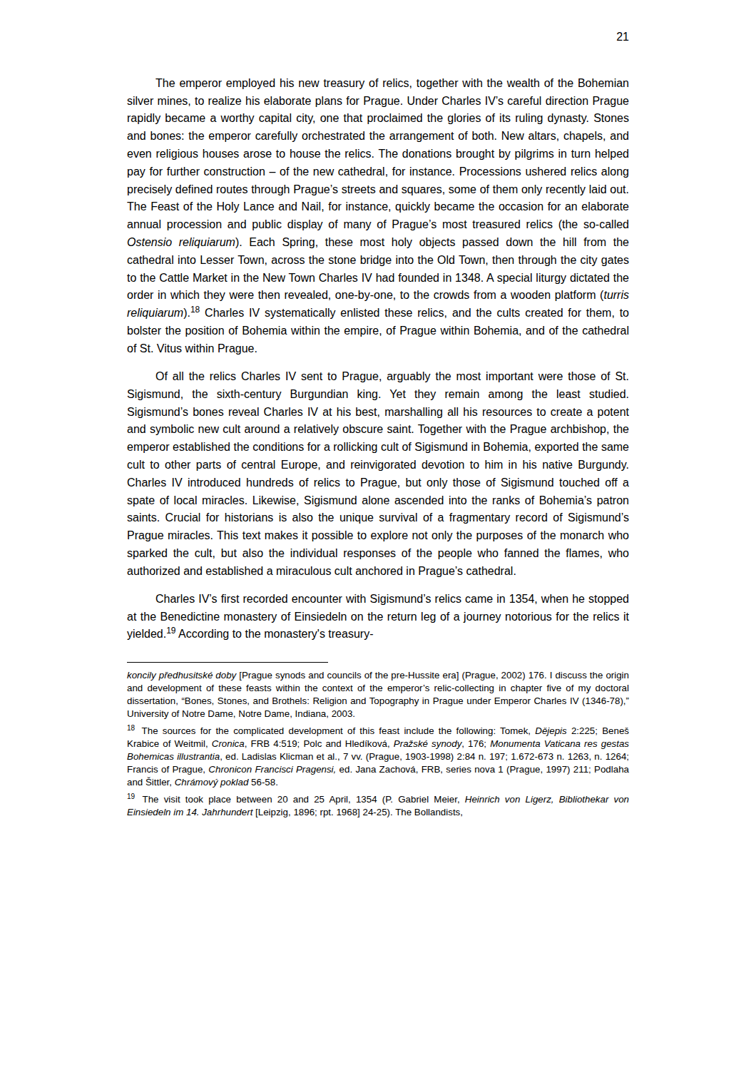21
The emperor employed his new treasury of relics, together with the wealth of the Bohemian silver mines, to realize his elaborate plans for Prague. Under Charles IV’s careful direction Prague rapidly became a worthy capital city, one that proclaimed the glories of its ruling dynasty. Stones and bones: the emperor carefully orchestrated the arrangement of both. New altars, chapels, and even religious houses arose to house the relics. The donations brought by pilgrims in turn helped pay for further construction – of the new cathedral, for instance. Processions ushered relics along precisely defined routes through Prague’s streets and squares, some of them only recently laid out. The Feast of the Holy Lance and Nail, for instance, quickly became the occasion for an elaborate annual procession and public display of many of Prague’s most treasured relics (the so-called Ostensio reliquiarum). Each Spring, these most holy objects passed down the hill from the cathedral into Lesser Town, across the stone bridge into the Old Town, then through the city gates to the Cattle Market in the New Town Charles IV had founded in 1348. A special liturgy dictated the order in which they were then revealed, one-by-one, to the crowds from a wooden platform (turris reliquiarum).18 Charles IV systematically enlisted these relics, and the cults created for them, to bolster the position of Bohemia within the empire, of Prague within Bohemia, and of the cathedral of St. Vitus within Prague.
Of all the relics Charles IV sent to Prague, arguably the most important were those of St. Sigismund, the sixth-century Burgundian king. Yet they remain among the least studied. Sigismund’s bones reveal Charles IV at his best, marshalling all his resources to create a potent and symbolic new cult around a relatively obscure saint. Together with the Prague archbishop, the emperor established the conditions for a rollicking cult of Sigismund in Bohemia, exported the same cult to other parts of central Europe, and reinvigorated devotion to him in his native Burgundy. Charles IV introduced hundreds of relics to Prague, but only those of Sigismund touched off a spate of local miracles. Likewise, Sigismund alone ascended into the ranks of Bohemia’s patron saints. Crucial for historians is also the unique survival of a fragmentary record of Sigismund’s Prague miracles. This text makes it possible to explore not only the purposes of the monarch who sparked the cult, but also the individual responses of the people who fanned the flames, who authorized and established a miraculous cult anchored in Prague’s cathedral.
Charles IV’s first recorded encounter with Sigismund’s relics came in 1354, when he stopped at the Benedictine monastery of Einsiedeln on the return leg of a journey notorious for the relics it yielded.19 According to the monastery's treasury-
koncily předhusitské doby [Prague synods and councils of the pre-Hussite era] (Prague, 2002) 176. I discuss the origin and development of these feasts within the context of the emperor’s relic-collecting in chapter five of my doctoral dissertation, “Bones, Stones, and Brothels: Religion and Topography in Prague under Emperor Charles IV (1346-78),” University of Notre Dame, Notre Dame, Indiana, 2003.
18 The sources for the complicated development of this feast include the following: Tomek, Dějepis 2:225; Beneš Krabice of Weitmil, Cronica, FRB 4:519; Polc and Hledíková, Pražské synody, 176; Monumenta Vaticana res gestas Bohemicas illustrantia, ed. Ladislas Klicman et al., 7 vv. (Prague, 1903-1998) 2:84 n. 197; 1.672-673 n. 1263, n. 1264; Francis of Prague, Chronicon Francisci Pragensi, ed. Jana Zachová, FRB, series nova 1 (Prague, 1997) 211; Podlaha and Šittler, Chrámový poklad 56-58.
19 The visit took place between 20 and 25 April, 1354 (P. Gabriel Meier, Heinrich von Ligerz, Bibliothekar von Einsiedeln im 14. Jahrhundert [Leipzig, 1896; rpt. 1968] 24-25). The Bollandists,